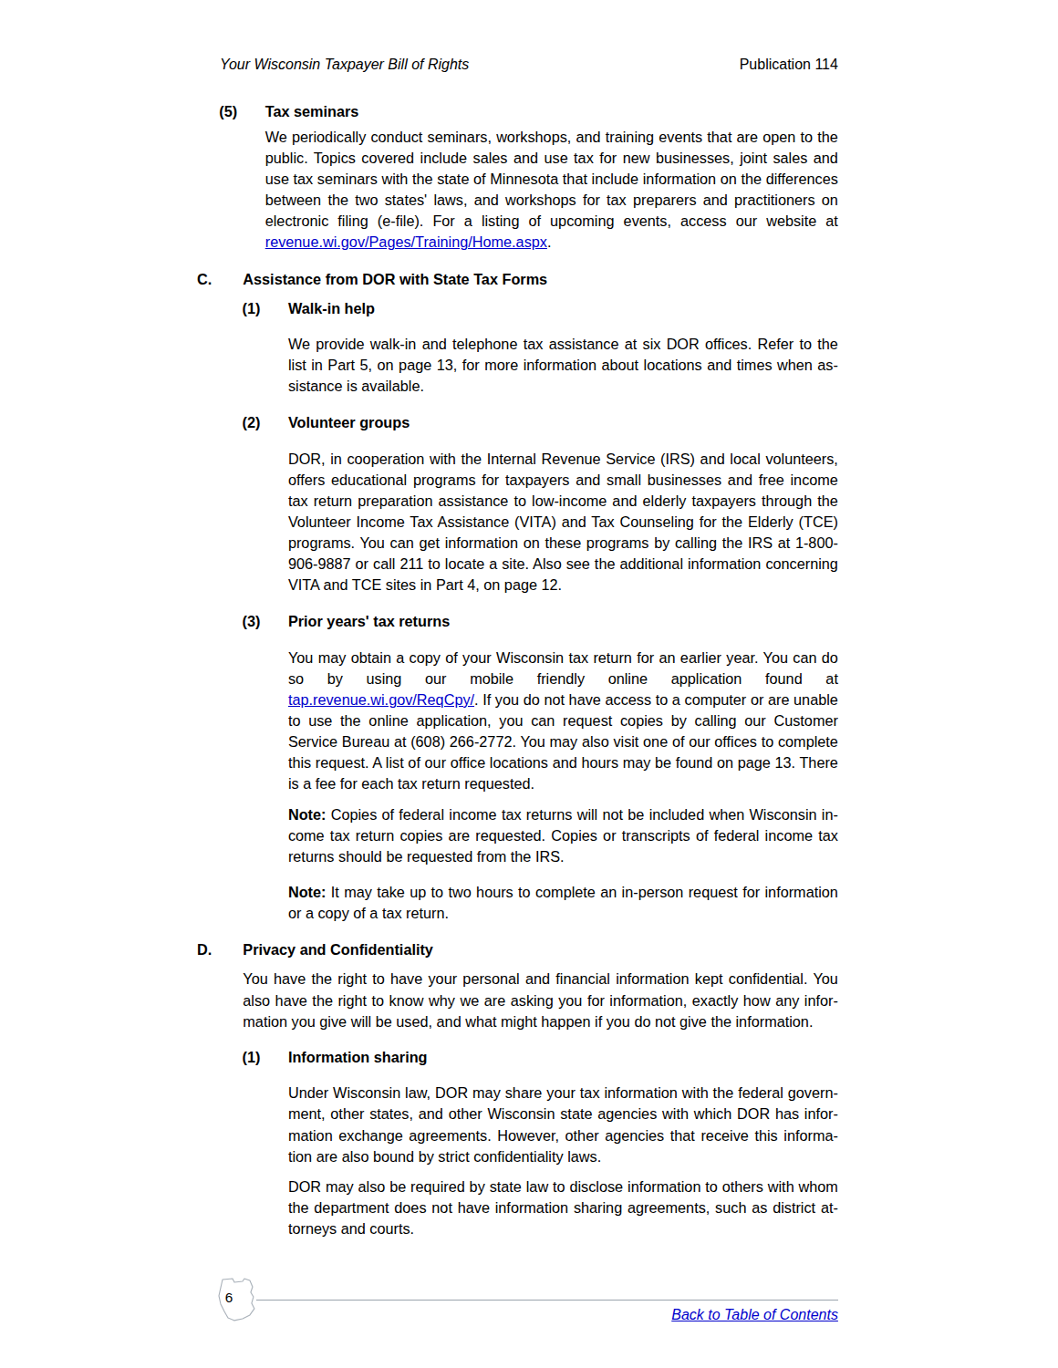Your Wisconsin Taxpayer Bill of Rights Publication 114
(5) Tax seminars
We periodically conduct seminars, workshops, and training events that are open to the public. Topics covered include sales and use tax for new businesses, joint sales and use tax seminars with the state of Minnesota that include information on the differences between the two states' laws, and workshops for tax preparers and practitioners on electronic filing (e-file). For a listing of upcoming events, access our website at revenue.wi.gov/Pages/Training/Home.aspx.
C. Assistance from DOR with State Tax Forms
(1) Walk-in help
We provide walk-in and telephone tax assistance at six DOR offices. Refer to the list in Part 5, on page 13, for more information about locations and times when assistance is available.
(2) Volunteer groups
DOR, in cooperation with the Internal Revenue Service (IRS) and local volunteers, offers educational programs for taxpayers and small businesses and free income tax return preparation assistance to low-income and elderly taxpayers through the Volunteer Income Tax Assistance (VITA) and Tax Counseling for the Elderly (TCE) programs. You can get information on these programs by calling the IRS at 1-800-906-9887 or call 211 to locate a site. Also see the additional information concerning VITA and TCE sites in Part 4, on page 12.
(3) Prior years' tax returns
You may obtain a copy of your Wisconsin tax return for an earlier year. You can do so by using our mobile friendly online application found at tap.revenue.wi.gov/ReqCpy/. If you do not have access to a computer or are unable to use the online application, you can request copies by calling our Customer Service Bureau at (608) 266-2772. You may also visit one of our offices to complete this request. A list of our office locations and hours may be found on page 13. There is a fee for each tax return requested.
Note: Copies of federal income tax returns will not be included when Wisconsin income tax return copies are requested. Copies or transcripts of federal income tax returns should be requested from the IRS.
Note: It may take up to two hours to complete an in-person request for information or a copy of a tax return.
D. Privacy and Confidentiality
You have the right to have your personal and financial information kept confidential. You also have the right to know why we are asking you for information, exactly how any information you give will be used, and what might happen if you do not give the information.
(1) Information sharing
Under Wisconsin law, DOR may share your tax information with the federal government, other states, and other Wisconsin state agencies with which DOR has information exchange agreements. However, other agencies that receive this information are also bound by strict confidentiality laws.
DOR may also be required by state law to disclose information to others with whom the department does not have information sharing agreements, such as district attorneys and courts.
6
Back to Table of Contents